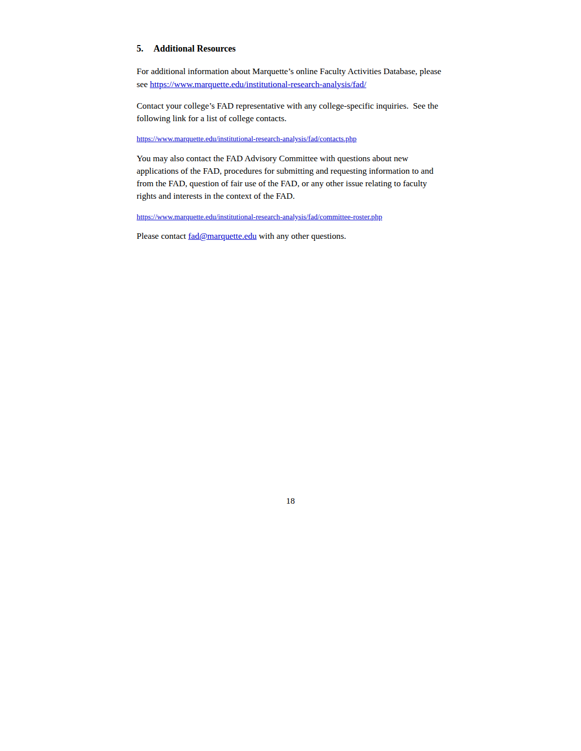5. Additional Resources
For additional information about Marquette’s online Faculty Activities Database, please see https://www.marquette.edu/institutional-research-analysis/fad/
Contact your college’s FAD representative with any college-specific inquiries. See the following link for a list of college contacts.
https://www.marquette.edu/institutional-research-analysis/fad/contacts.php
You may also contact the FAD Advisory Committee with questions about new applications of the FAD, procedures for submitting and requesting information to and from the FAD, question of fair use of the FAD, or any other issue relating to faculty rights and interests in the context of the FAD.
https://www.marquette.edu/institutional-research-analysis/fad/committee-roster.php
Please contact fad@marquette.edu with any other questions.
18